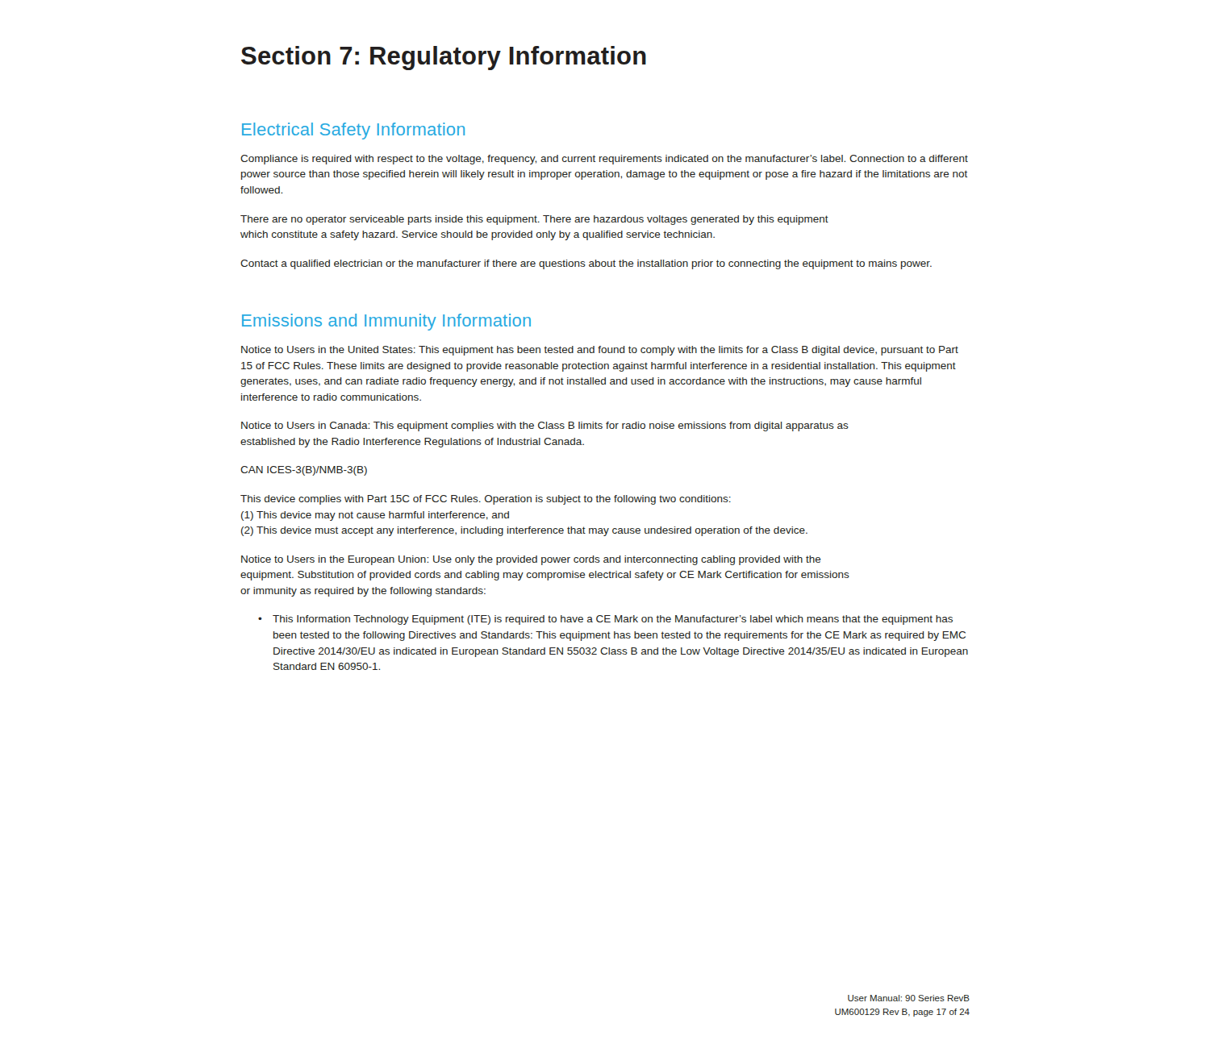Section 7: Regulatory Information
Electrical Safety Information
Compliance is required with respect to the voltage, frequency, and current requirements indicated on the manufacturer’s label. Connection to a different power source than those specified herein will likely result in improper operation, damage to the equipment or pose a fire hazard if the limitations are not followed.
There are no operator serviceable parts inside this equipment. There are hazardous voltages generated by this equipment
which constitute a safety hazard. Service should be provided only by a qualified service technician.
Contact a qualified electrician or the manufacturer if there are questions about the installation prior to connecting the equipment to mains power.
Emissions and Immunity Information
Notice to Users in the United States: This equipment has been tested and found to comply with the limits for a Class B digital device, pursuant to Part 15 of FCC Rules. These limits are designed to provide reasonable protection against harmful interference in a residential installation. This equipment generates, uses, and can radiate radio frequency energy, and if not installed and used in accordance with the instructions, may cause harmful interference to radio communications.
Notice to Users in Canada: This equipment complies with the Class B limits for radio noise emissions from digital apparatus as
established by the Radio Interference Regulations of Industrial Canada.
CAN ICES-3(B)/NMB-3(B)
This device complies with Part 15C of FCC Rules. Operation is subject to the following two conditions:
(1) This device may not cause harmful interference, and
(2) This device must accept any interference, including interference that may cause undesired operation of the device.
Notice to Users in the European Union: Use only the provided power cords and interconnecting cabling provided with the
equipment. Substitution of provided cords and cabling may compromise electrical safety or CE Mark Certification for emissions
or immunity as required by the following standards:
This Information Technology Equipment (ITE) is required to have a CE Mark on the Manufacturer’s label which means that the equipment has been tested to the following Directives and Standards: This equipment has been tested to the requirements for the CE Mark as required by EMC Directive 2014/30/EU as indicated in European Standard EN 55032 Class B and the Low Voltage Directive 2014/35/EU as indicated in European Standard EN 60950-1.
User Manual: 90 Series RevB
UM600129 Rev B, page 17 of 24